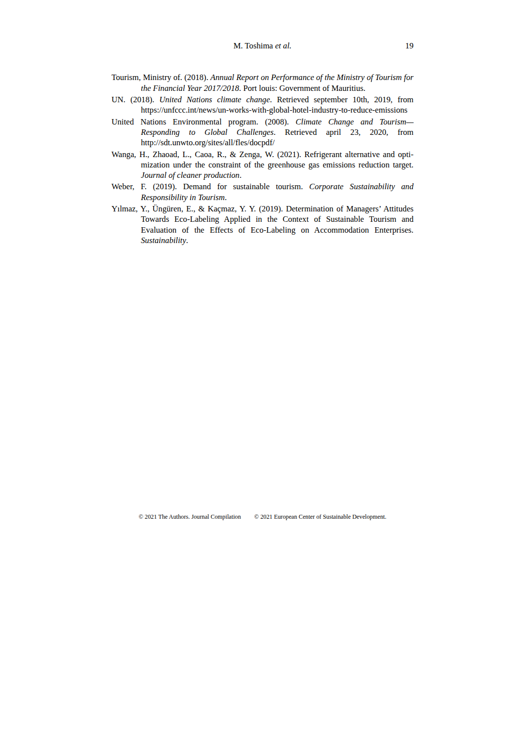M. Toshima et al.
19
Tourism, Ministry of. (2018). Annual Report on Performance of the Ministry of Tourism for the Financial Year 2017/2018. Port louis: Government of Mauritius.
UN. (2018). United Nations climate change. Retrieved september 10th, 2019, from https://unfccc.int/news/un-works-with-global-hotel-industry-to-reduce-emissions
United Nations Environmental program. (2008). Climate Change and Tourism—Responding to Global Challenges. Retrieved april 23, 2020, from http://sdt.unwto.org/sites/all/fles/docpdf/
Wanga, H., Zhaoad, L., Caoa, R., & Zenga, W. (2021). Refrigerant alternative and optimization under the constraint of the greenhouse gas emissions reduction target. Journal of cleaner production.
Weber, F. (2019). Demand for sustainable tourism. Corporate Sustainability and Responsibility in Tourism.
Yılmaz, Y., Üngüren, E., & Kaçmaz, Y. Y. (2019). Determination of Managers’ Attitudes Towards Eco-Labeling Applied in the Context of Sustainable Tourism and Evaluation of the Effects of Eco-Labeling on Accommodation Enterprises. Sustainability.
© 2021 The Authors. Journal Compilation © 2021 European Center of Sustainable Development.